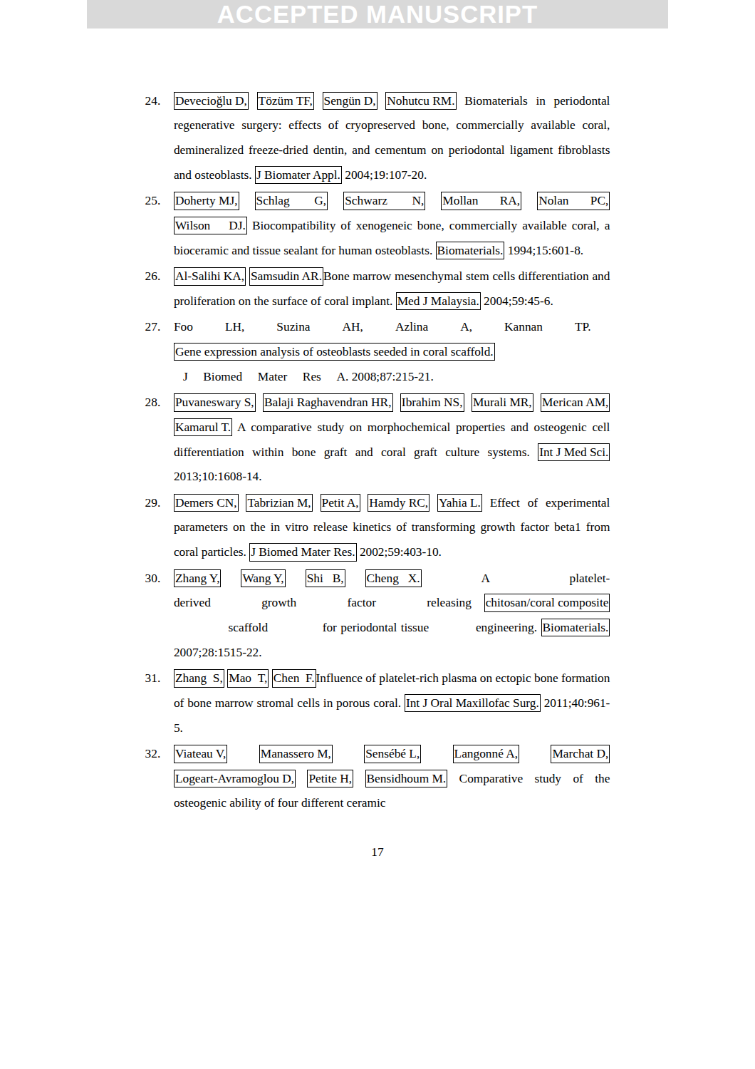ACCEPTED MANUSCRIPT
Devecioğlu D, Tözüm TF, Sengün D, Nohutcu RM. Biomaterials in periodontal regenerative surgery: effects of cryopreserved bone, commercially available coral, demineralized freeze-dried dentin, and cementum on periodontal ligament fibroblasts and osteoblasts. J Biomater Appl. 2004;19:107-20.
Doherty MJ, Schlag G, Schwarz N, Mollan RA, Nolan PC, Wilson DJ. Biocompatibility of xenogeneic bone, commercially available coral, a bioceramic and tissue sealant for human osteoblasts. Biomaterials. 1994;15:601-8.
Al-Salihi KA, Samsudin AR. Bone marrow mesenchymal stem cells differentiation and proliferation on the surface of coral implant. Med J Malaysia. 2004;59:45-6.
Foo LH, Suzina AH, Azlina A, Kannan TP. Gene expression analysis of osteoblasts seeded in coral scaffold. J Biomed Mater Res A. 2008;87:215-21.
Puvaneswary S, Balaji Raghavendran HR, Ibrahim NS, Murali MR, Merican AM, Kamarul T. A comparative study on morphochemical properties and osteogenic cell differentiation within bone graft and coral graft culture systems. Int J Med Sci. 2013;10:1608-14.
Demers CN, Tabrizian M, Petit A, Hamdy RC, Yahia L. Effect of experimental parameters on the in vitro release kinetics of transforming growth factor beta1 from coral particles. J Biomed Mater Res. 2002;59:403-10.
Zhang Y, Wang Y, Shi B, Cheng X. A platelet-derived growth factor releasing chitosan/coral composite scaffold for periodontal tissue engineering. Biomaterials. 2007;28:1515-22.
Zhang S, Mao T, Chen F. Influence of platelet-rich plasma on ectopic bone formation of bone marrow stromal cells in porous coral. Int J Oral Maxillofac Surg. 2011;40:961-5.
Viateau V, Manassero M, Sensébé L, Langonné A, Marchat D, Logeart-Avramoglou D, Petite H, Bensidhoum M. Comparative study of the osteogenic ability of four different ceramic
17